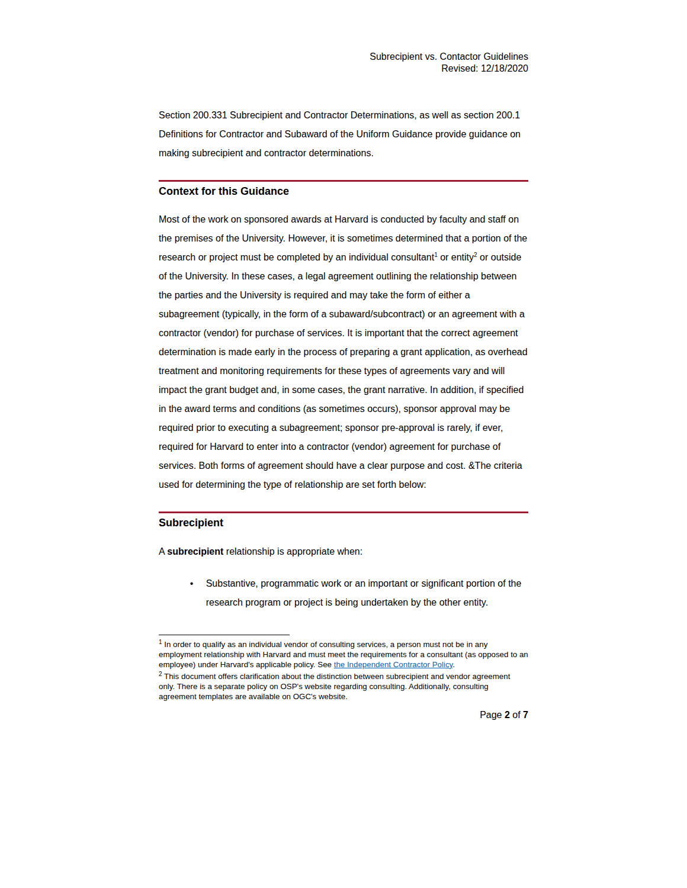Subrecipient vs. Contactor Guidelines
Revised: 12/18/2020
Section 200.331 Subrecipient and Contractor Determinations, as well as section 200.1 Definitions for Contractor and Subaward of the Uniform Guidance provide guidance on making subrecipient and contractor determinations.
Context for this Guidance
Most of the work on sponsored awards at Harvard is conducted by faculty and staff on the premises of the University. However, it is sometimes determined that a portion of the research or project must be completed by an individual consultant1 or entity2 or outside of the University. In these cases, a legal agreement outlining the relationship between the parties and the University is required and may take the form of either a subagreement (typically, in the form of a subaward/subcontract) or an agreement with a contractor (vendor) for purchase of services. It is important that the correct agreement determination is made early in the process of preparing a grant application, as overhead treatment and monitoring requirements for these types of agreements vary and will impact the grant budget and, in some cases, the grant narrative. In addition, if specified in the award terms and conditions (as sometimes occurs), sponsor approval may be required prior to executing a subagreement; sponsor pre-approval is rarely, if ever, required for Harvard to enter into a contractor (vendor) agreement for purchase of services. Both forms of agreement should have a clear purpose and cost. &The criteria used for determining the type of relationship are set forth below:
Subrecipient
A subrecipient relationship is appropriate when:
Substantive, programmatic work or an important or significant portion of the research program or project is being undertaken by the other entity.
1 In order to qualify as an individual vendor of consulting services, a person must not be in any employment relationship with Harvard and must meet the requirements for a consultant (as opposed to an employee) under Harvard's applicable policy. See the Independent Contractor Policy.
2 This document offers clarification about the distinction between subrecipient and vendor agreement only. There is a separate policy on OSP's website regarding consulting. Additionally, consulting agreement templates are available on OGC's website.
Page 2 of 7